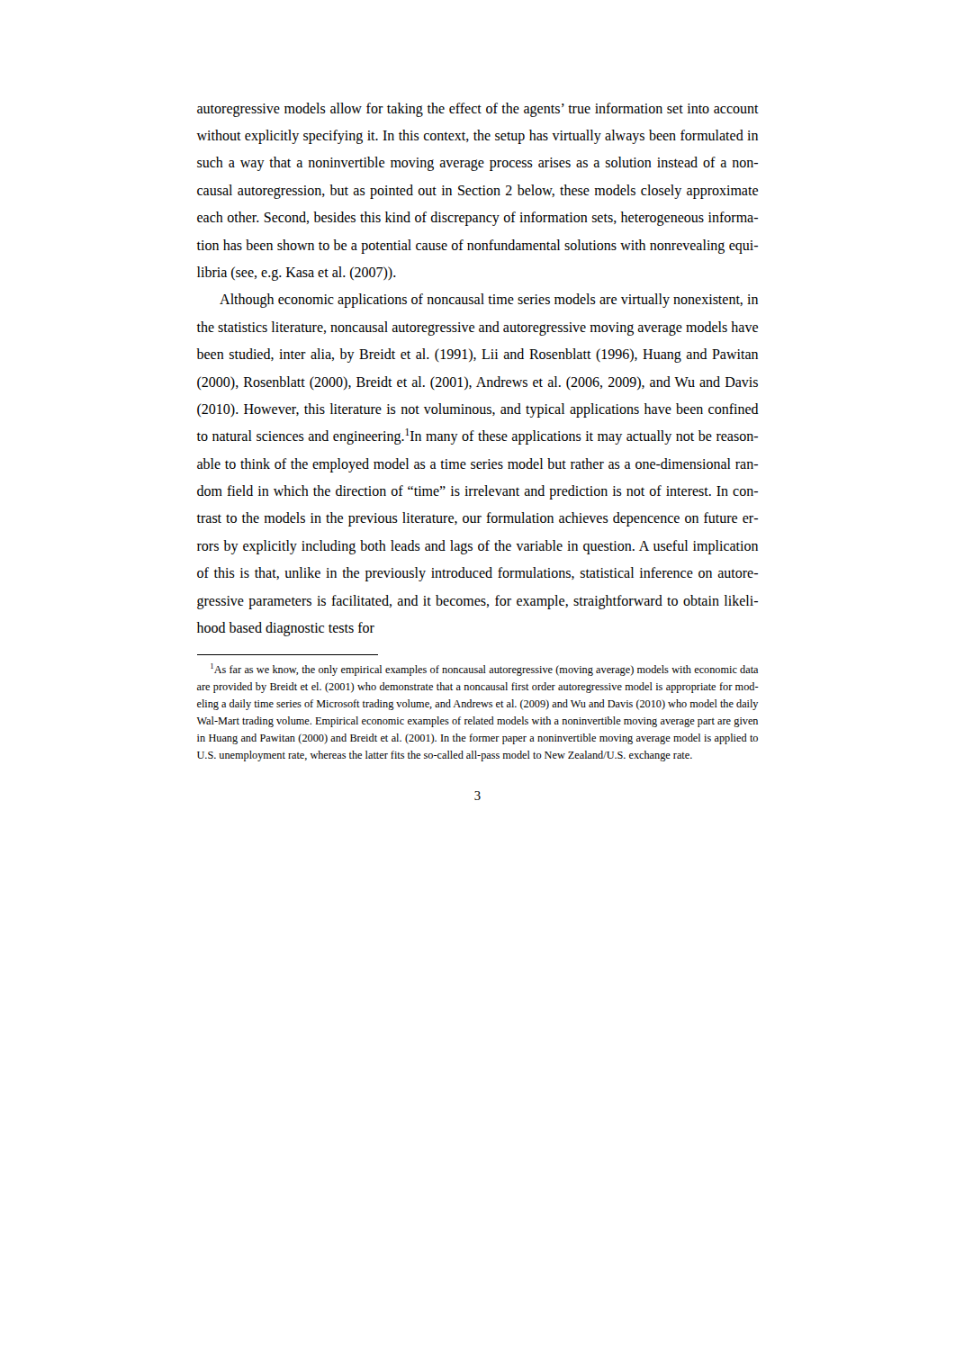autoregressive models allow for taking the effect of the agents’ true information set into account without explicitly specifying it. In this context, the setup has virtually always been formulated in such a way that a noninvertible moving average process arises as a solution instead of a noncausal autoregression, but as pointed out in Section 2 below, these models closely approximate each other. Second, besides this kind of discrepancy of information sets, heterogeneous information has been shown to be a potential cause of nonfundamental solutions with nonrevealing equilibria (see, e.g. Kasa et al. (2007)).
Although economic applications of noncausal time series models are virtually nonexistent, in the statistics literature, noncausal autoregressive and autoregressive moving average models have been studied, inter alia, by Breidt et al. (1991), Lii and Rosenblatt (1996), Huang and Pawitan (2000), Rosenblatt (2000), Breidt et al. (2001), Andrews et al. (2006, 2009), and Wu and Davis (2010). However, this literature is not voluminous, and typical applications have been confined to natural sciences and engineering.1In many of these applications it may actually not be reasonable to think of the employed model as a time series model but rather as a one-dimensional random field in which the direction of “time” is irrelevant and prediction is not of interest. In contrast to the models in the previous literature, our formulation achieves depencence on future errors by explicitly including both leads and lags of the variable in question. A useful implication of this is that, unlike in the previously introduced formulations, statistical inference on autoregressive parameters is facilitated, and it becomes, for example, straightforward to obtain likelihood based diagnostic tests for
1As far as we know, the only empirical examples of noncausal autoregressive (moving average) models with economic data are provided by Breidt et el. (2001) who demonstrate that a noncausal first order autoregressive model is appropriate for modeling a daily time series of Microsoft trading volume, and Andrews et al. (2009) and Wu and Davis (2010) who model the daily Wal-Mart trading volume. Empirical economic examples of related models with a noninvertible moving average part are given in Huang and Pawitan (2000) and Breidt et al. (2001). In the former paper a noninvertible moving average model is applied to U.S. unemployment rate, whereas the latter fits the so-called all-pass model to New Zealand/U.S. exchange rate.
3